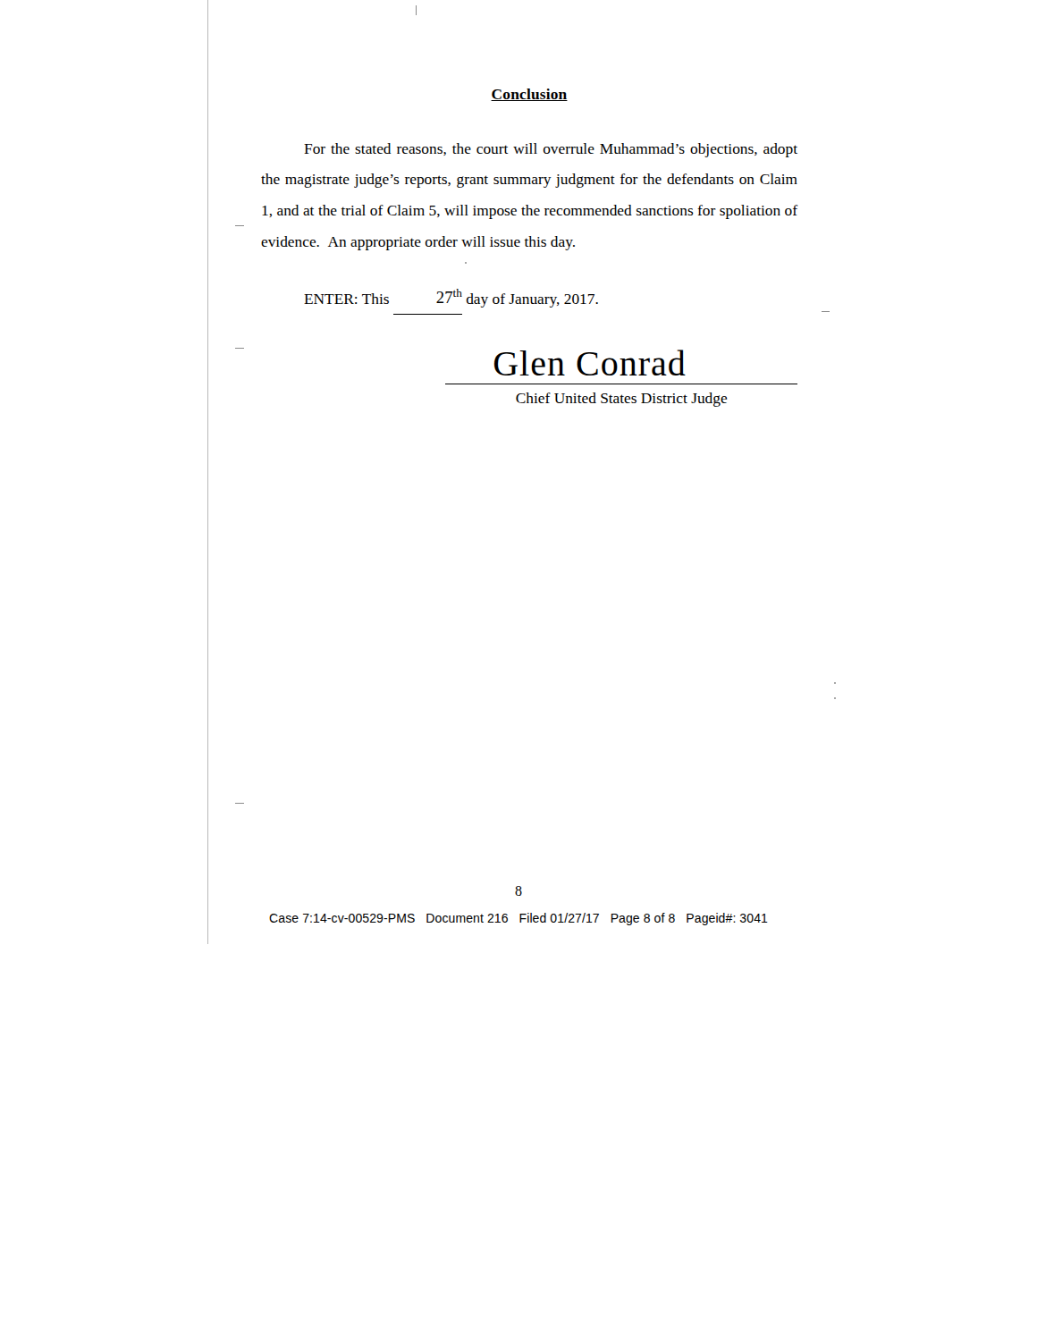Conclusion
For the stated reasons, the court will overrule Muhammad’s objections, adopt the magistrate judge’s reports, grant summary judgment for the defendants on Claim 1, and at the trial of Claim 5, will impose the recommended sanctions for spoliation of evidence. An appropriate order will issue this day.
ENTER: This 27th day of January, 2017.
Glen Conrad
Chief United States District Judge
8
Case 7:14-cv-00529-PMS Document 216 Filed 01/27/17 Page 8 of 8 Pageid#: 3041